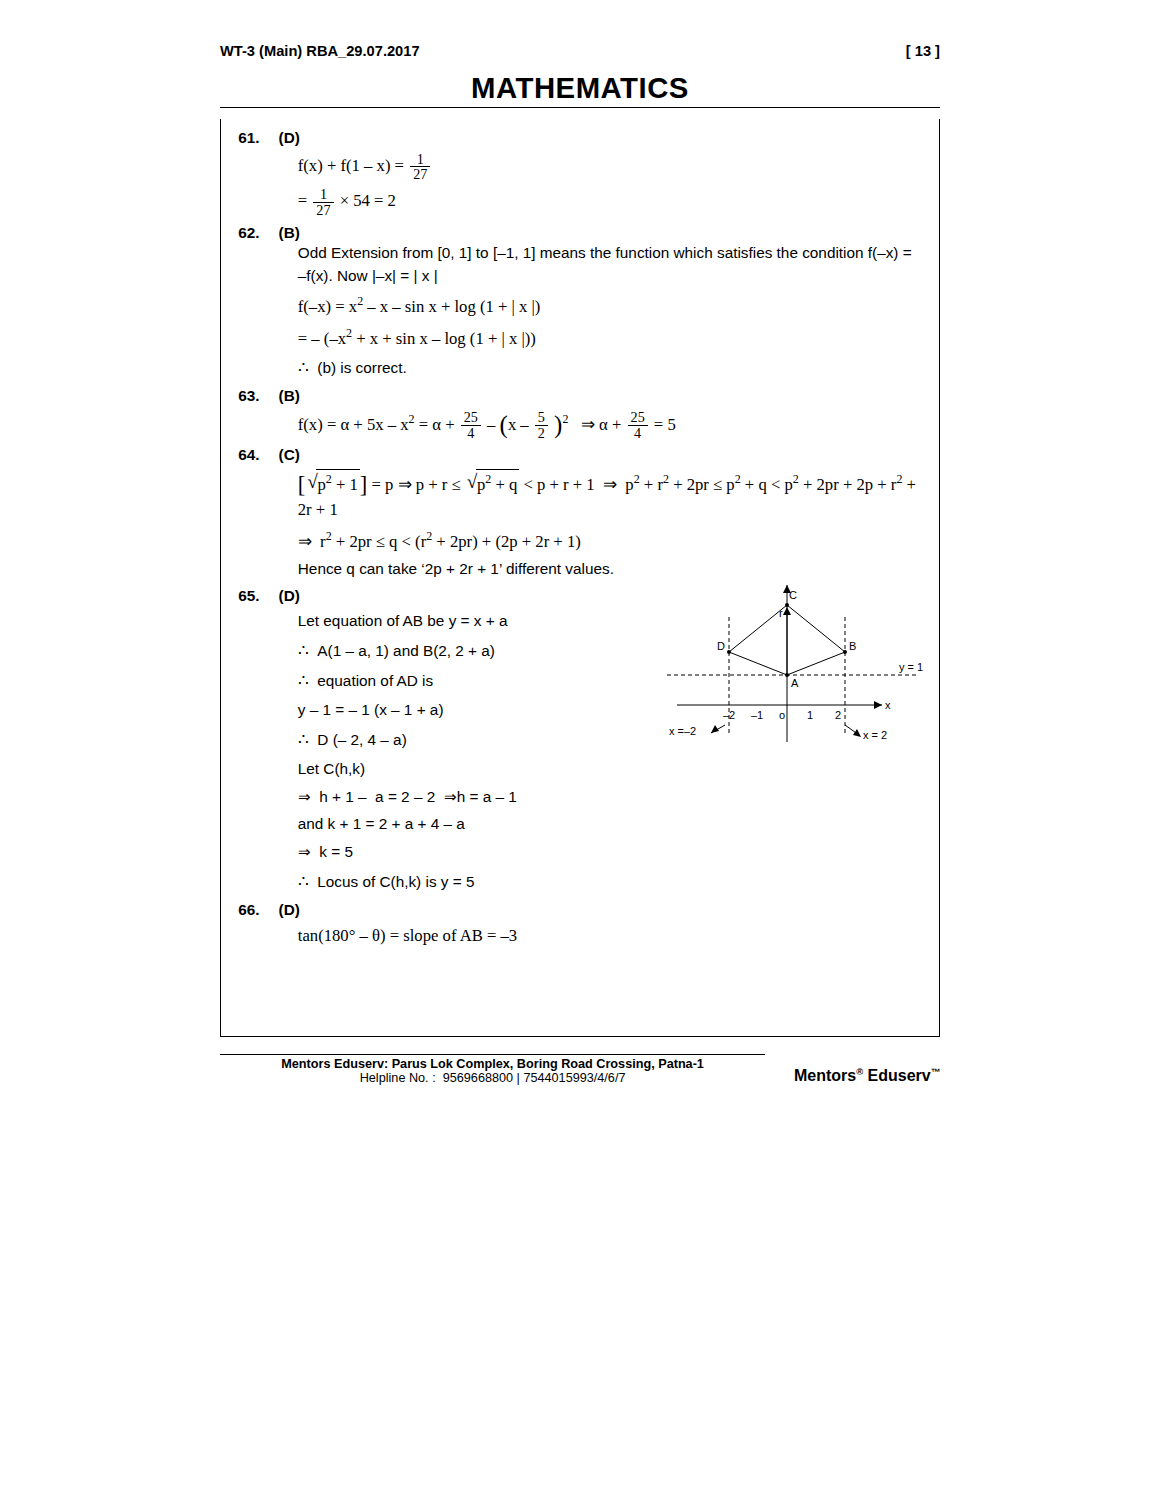WT-3 (Main) RBA_29.07.2017
[ 13 ]
MATHEMATICS
61.(D)
f(x) + f(1 – x) = 127
= 127 × 54 = 2
62.(B)
Odd Extension from [0, 1] to [–1, 1] means the function which satisfies the condition f(–x) = –f(x). Now |–x| = | x |
f(–x) = x2 – x – sin x + log (1 + | x |)
= – (–x2 + x + sin x – log (1 + | x |))
∴ (b) is correct.
63.(B)
f(x) = α + 5x – x2 = α + 254 – (x – 52 )2 ⇒ α + 254 = 5
64.(C)
[p2 + 1] = p ⇒ p + r ≤ p2 + q < p + r + 1 ⇒ p2 + r2 + 2pr ≤ p2 + q < p2 + 2pr + 2p + r2 + 2r + 1
⇒ r2 + 2pr ≤ q < (r2 + 2pr) + (2p + 2r + 1)
Hence q can take ‘2p + 2r + 1’ different values.
65.(D)
y = 1 x r C B D A –2 –1 o 1 2 x =–2 x = 2
Let equation of AB be y = x + a
∴ A(1 – a, 1) and B(2, 2 + a)
∴ equation of AD is
y – 1 = – 1 (x – 1 + a)
∴ D (– 2, 4 – a)
Let C(h,k)
⇒ h + 1 – a = 2 – 2 ⇒h = a – 1
and k + 1 = 2 + a + 4 – a
⇒ k = 5
∴ Locus of C(h,k) is y = 5
66.(D)
tan(180° – θ) = slope of AB = –3
Mentors Eduserv: Parus Lok Complex, Boring Road Crossing, Patna-1
Helpline No. : 9569668800 | 7544015993/4/6/7
Mentors® Eduserv™